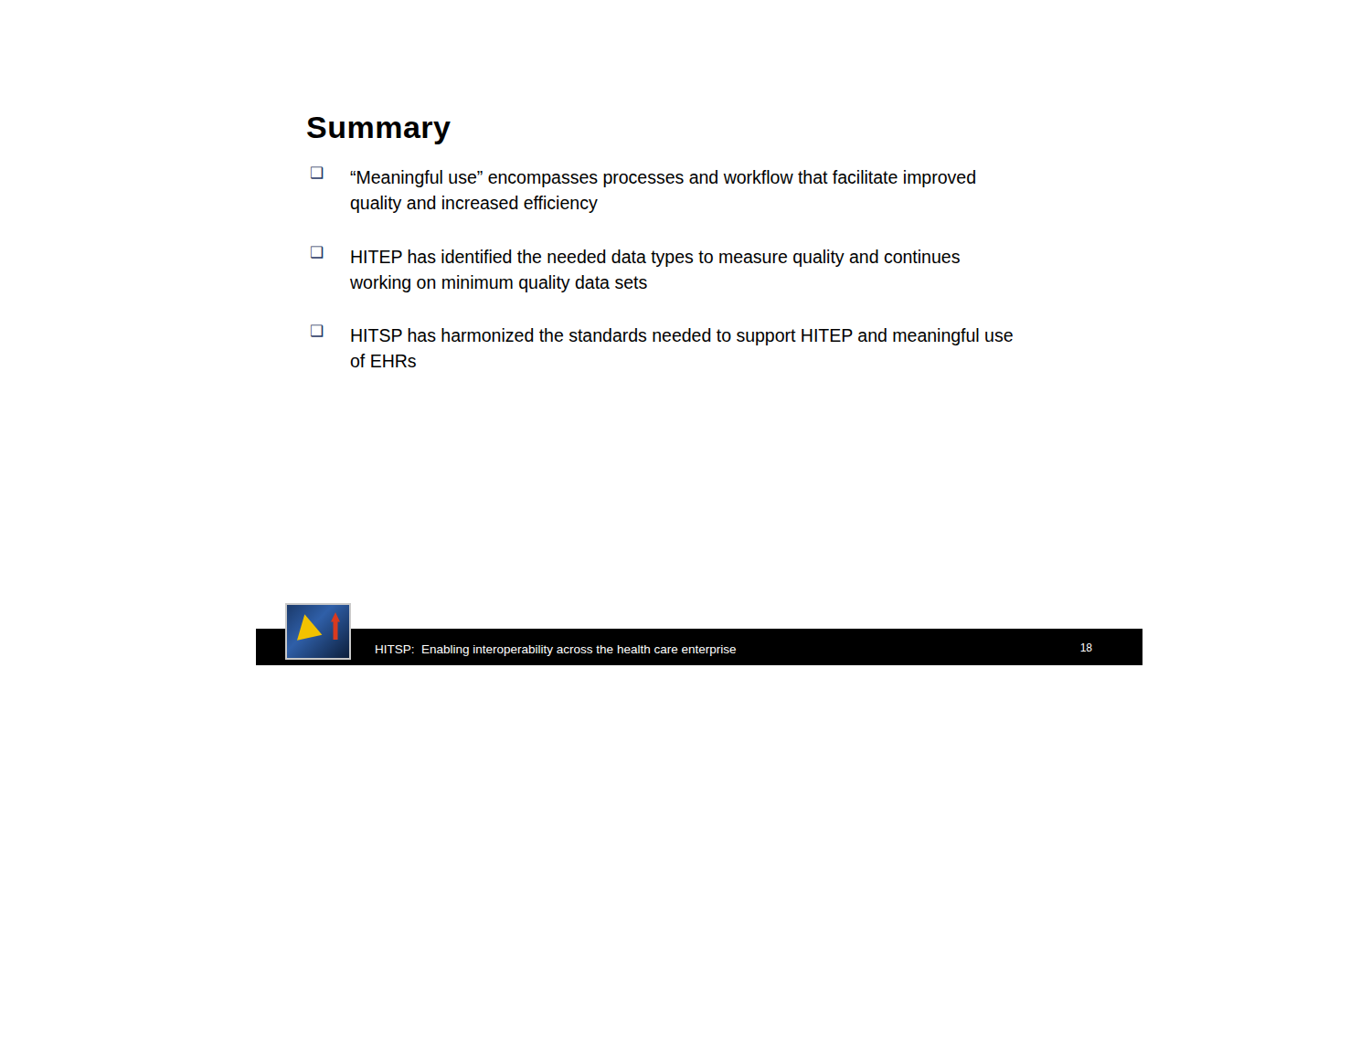Summary
“Meaningful use” encompasses processes and workflow that facilitate improved quality and increased efficiency
HITEP has identified the needed data types to measure quality and continues working on minimum quality data sets
HITSP has harmonized the standards needed to support HITEP and meaningful use of EHRs
HITSP: Enabling interoperability across the health care enterprise
18